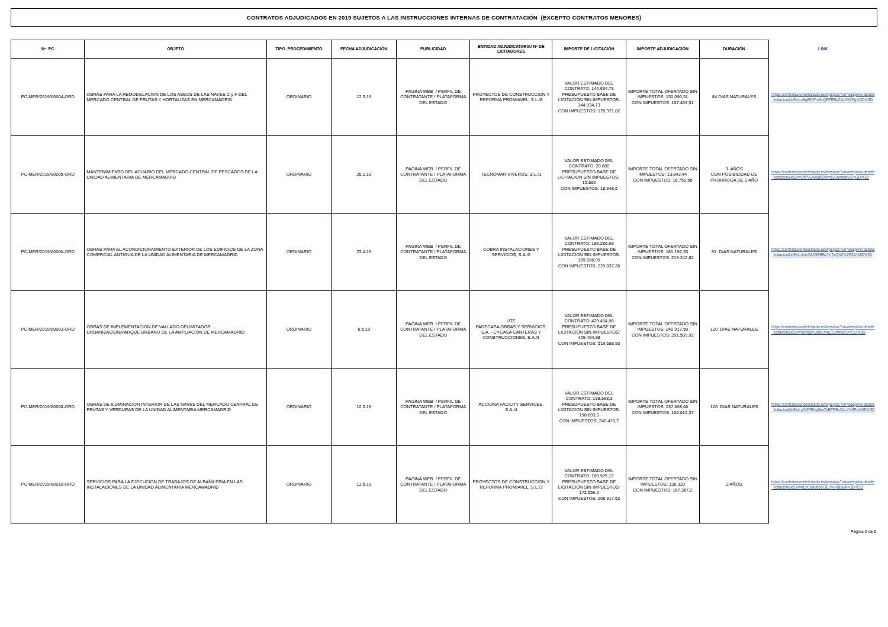CONTRATOS ADJUDICADOS EN 2019 SUJETOS A LAS INSTRUCCIONES INTERNAS DE CONTRATACIÓN (EXCEPTO CONTRATOS MENORES)
| Nº PC | OBJETO | TIPO PROCEDIMIENTO | FECHA ADJUDICACIÓN | PUBLICIDAD | ENTIDAD ADJUDICATARIA/ Nº DE LICITADORES | IMPORTE DE LICITACIÓN | IMPORTE ADJUDICACIÓN | DURACIÓN | LINK |
| --- | --- | --- | --- | --- | --- | --- | --- | --- | --- |
| PC-MER/2019/00004-ORD | OBRAS PARA LA REMODELACION DE LOS ASEOS DE LAS NAVES C y F DEL MERCADO CENTRAL DE FRUTAS Y HORTALIZAS EN MERCAMADRID | ORDINARIO | 12.3.19 | PAGINA WEB / PERFIL DE CONTRATANTE / PLATAFORMA DEL ESTADO | PROYECTOS DE CONSTRUCCION Y REFORMA PROMIAVEL, S.L./8 | VALOR ESTIMADO DEL CONTRATO: 144.934,73 PRESUPUESTO BASE DE LICITACION SIN IMPUESTOS: 144.934,73 CON IMPUESTOS: 175.371,02 | IMPORTE TOTAL OFERTADO SIN IMPUESTOS: 130.090,51 CON IMPUESTOS: 157.409,51 | 84 DIAS NATURALES | https://contrataciondelestado.es/wps/poc?uri=deeplink:detalle_licitacion&idEvl=x8g890Fm3zQBPRBxZ4nJ%2Fg%3D%3D |
| PC-MER/2019/00005-ORD | MANTENIMIENTO DEL ACUARIO DEL MERCADO CENTRAL DE PESCADOS DE LA UNIDAD ALIMENTARIA DE MERCAMADRID | ORDINARIO | 26.2.19 | PAGINA WEB / PERFIL DE CONTRATANTE / PLATAFORMA DEL ESTADO | TECNOMAR VIVEROS, S.L./1 | VALOR ESTIMADO DEL CONTRATO: 20.880 PRESUPUESTO BASE DE LICITACION SIN IMPUESTOS: 15.660 CON IMPUESTOS: 18.948,6 | IMPORTE TOTAL OFERTADO SIN IMPUESTOS: 13.843,44 CON IMPUESTOS: 16.750,56 | 3 AÑOS CON POSIBILIDAD DE PRORROGA DE 1 AÑO | https://contrataciondelestado.es/wps/poc?uri=deeplink:detalle_licitacion&idEvl=DfPVUM6qIQWmq21uxhbaVQ%3D%3D |
| PC-MER/2019/00006-ORD | OBRAS PARA EL ACONDICIONAMIENTO EXTERIOR DE LOS EDIFICIOS DE LA ZONA COMERCIAL ANTIGUA DE LA UNIDAD ALIMENTARIA DE MERCAMADRID | ORDINARIO | 23.4.19 | PAGINA WEB / PERFIL DE CONTRATANTE / PLATAFORMA DEL ESTADO | COBRA INSTALACIONES Y SERVICIOS, S.A./5 | VALOR ESTIMADO DEL CONTRATO: 189.286,99 PRESUPUESTO BASE DE LICITACION SIN IMPUESTOS: 189.286,99 CON IMPUESTOS: 229.037,26 | IMPORTE TOTAL OFERTADO SIN IMPUESTOS: 181.192,33 CON IMPUESTOS: 219.242,82 | 91 DIAS NATURALES | https://contrataciondelestado.es/wps/poc?uri=deeplink:detalle_licitacion&idEvl=6xtx2AK9BBBvYnTkQN0%2FZA%3D%3D |
| PC-MER/2019/00003-ORD | OBRAS DE IMPLEMENTACION DE VALLADO DELIMITADOR URBANIZACION/PARQUE URBANO DE LA AMPLIACIÓN DE MERCAMADRID | ORDINARIO | 6.5.19 | PAGINA WEB / PERFIL DE CONTRATANTE / PLATAFORMA DEL ESTADO | UTE PADECASA OBRAS Y SERVICIOS, S.A. - CYCASA CANTERAS Y CONSTRUCCIONES, S.A./3 | VALOR ESTIMADO DEL CONTRATO: 429.494,98 PRESUPUESTO BASE DE LICITACIÓN SIN IMPUESTOS: 429.494,98 CON IMPUESTOS: 519.688,93 | IMPORTE TOTAL OFERTADO SIN IMPUESTOS: 240.917,50 CON IMPUESTOS: 291.509,92 | 120 DIAS NATURALES | https://contrataciondelestado.es/wps/poc?uri=deeplink:detalle_licitacion&idEvl=c6v6Dn1dpiCmq21uxhbaVQ%3D%3D |
| PC-MER/2019/00008-ORD | OBRAS DE ILUMINACION INTERIOR DE LAS NAVES DEL MERCADO CENTRAL DE FRUTAS Y VERDURAS DE LA UNIDAD ALIMENTARIA MERCAMADRID | ORDINARIO | 10.5.19 | PAGINA WEB / PERFIL DE CONTRATANTE / PLATAFORMA DEL ESTADO | ACCIONA FACILITY SERVICES, S.A./4 | VALOR ESTIMADO DEL CONTRATO: 198.693,3 PRESUPUESTO BASE DE LICITACION SIN IMPUESTOS: 198.693,3 CON IMPUESTOS: 240.419,7 | IMPORTE TOTAL OFERTADO SIN IMPUESTOS: 137.698,66 CON IMPUESTOS: 166.615,37 | 120 DIAS NATURALES | https://contrataciondelestado.es/wps/poc?uri=deeplink:detalle_licitacion&idEvl=q%2FEbylj6uCkBPRBxZ4nJ%2Fg%3D%3D |
| PC-MER/2019/00010-ORD | SERVICIOS PARA LA EJECUCION DE TRABAJOS DE ALBAÑILERIA EN LAS INSTALACIONES DE LA UNIDAD ALIMENTARIA MERCAMADRID | ORDINARIO | 13.5.19 | PAGINA WEB / PERFIL DE CONTRATANTE / PLATAFORMA DEL ESTADO | PROYECTOS DE CONSTRUCCION Y REFORMA PROMIAVEL, S.L./3 | VALOR ESTIMADO DEL CONTRATO: 189.925,12 PRESUPUESTO BASE DE LICITACIÓN SIN IMPUESTOS: 172.659,2 CON IMPUESTOS: 208.917,63 | IMPORTE TOTAL OFERTADO SIN IMPUESTOS: 138.320 CON IMPUESTOS: 167.367,2 | 2 AÑOS | https://contrataciondelestado.es/wps/poc?uri=deeplink:detalle_licitacion&idEvl=bLxCpdVa6oCiEJrVRqIoyA%3D%3D |
Página 2 de 6